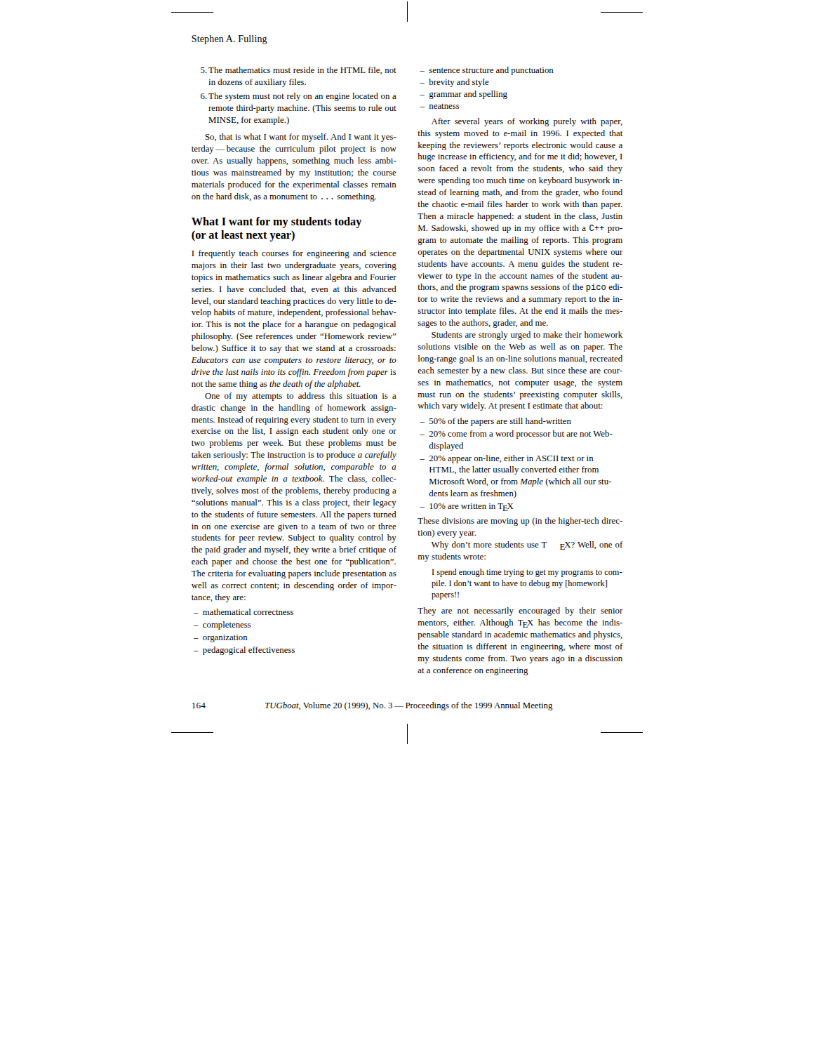Stephen A. Fulling
5. The mathematics must reside in the HTML file, not in dozens of auxiliary files.
6. The system must not rely on an engine located on a remote third-party machine. (This seems to rule out MINSE, for example.)
So, that is what I want for myself. And I want it yesterday — because the curriculum pilot project is now over. As usually happens, something much less ambitious was mainstreamed by my institution; the course materials produced for the experimental classes remain on the hard disk, as a monument to ... something.
What I want for my students today
(or at least next year)
I frequently teach courses for engineering and science majors in their last two undergraduate years, covering topics in mathematics such as linear algebra and Fourier series. I have concluded that, even at this advanced level, our standard teaching practices do very little to develop habits of mature, independent, professional behavior. This is not the place for a harangue on pedagogical philosophy. (See references under “Homework review” below.) Suffice it to say that we stand at a crossroads: Educators can use computers to restore literacy, or to drive the last nails into its coffin. Freedom from paper is not the same thing as the death of the alphabet.
One of my attempts to address this situation is a drastic change in the handling of homework assignments. Instead of requiring every student to turn in every exercise on the list, I assign each student only one or two problems per week. But these problems must be taken seriously: The instruction is to produce a carefully written, complete, formal solution, comparable to a worked-out example in a textbook. The class, collectively, solves most of the problems, thereby producing a “solutions manual”. This is a class project, their legacy to the students of future semesters. All the papers turned in on one exercise are given to a team of two or three students for peer review. Subject to quality control by the paid grader and myself, they write a brief critique of each paper and choose the best one for “publication”. The criteria for evaluating papers include presentation as well as correct content; in descending order of importance, they are:
mathematical correctness
completeness
organization
pedagogical effectiveness
sentence structure and punctuation
brevity and style
grammar and spelling
neatness
After several years of working purely with paper, this system moved to e-mail in 1996. I expected that keeping the reviewers’ reports electronic would cause a huge increase in efficiency, and for me it did; however, I soon faced a revolt from the students, who said they were spending too much time on keyboard busywork instead of learning math, and from the grader, who found the chaotic e-mail files harder to work with than paper. Then a miracle happened: a student in the class, Justin M. Sadowski, showed up in my office with a C++ program to automate the mailing of reports. This program operates on the departmental UNIX systems where our students have accounts. A menu guides the student reviewer to type in the account names of the student authors, and the program spawns sessions of the pico editor to write the reviews and a summary report to the instructor into template files. At the end it mails the messages to the authors, grader, and me.
Students are strongly urged to make their homework solutions visible on the Web as well as on paper. The long-range goal is an on-line solutions manual, recreated each semester by a new class. But since these are courses in mathematics, not computer usage, the system must run on the students’ preexisting computer skills, which vary widely. At present I estimate that about:
50% of the papers are still hand-written
20% come from a word processor but are not Web-displayed
20% appear on-line, either in ASCII text or in HTML, the latter usually converted either from Microsoft Word, or from Maple (which all our students learn as freshmen)
10% are written in TEX
These divisions are moving up (in the higher-tech direction) every year.
Why don’t more students use TEX? Well, one of my students wrote:
I spend enough time trying to get my programs to compile. I don’t want to have to debug my [homework] papers!!
They are not necessarily encouraged by their senior mentors, either. Although TEX has become the indispensable standard in academic mathematics and physics, the situation is different in engineering, where most of my students come from. Two years ago in a discussion at a conference on engineering
164
TUGboat, Volume 20 (1999), No. 3 — Proceedings of the 1999 Annual Meeting